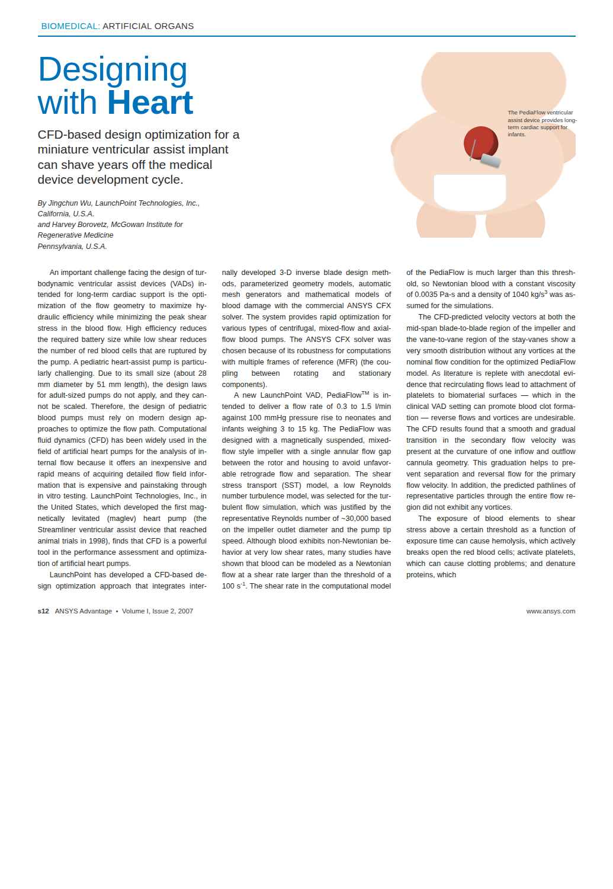BIOMEDICAL: ARTIFICIAL ORGANS
Designing
with Heart
CFD-based design optimization for a miniature ventricular assist implant can shave years off the medical device development cycle.
By Jingchun Wu, LaunchPoint Technologies, Inc., California, U.S.A.
and Harvey Borovetz, McGowan Institute for Regenerative Medicine
Pennsylvania, U.S.A.
The PediaFlow ventricular assist device provides long-term cardiac support for infants.
An important challenge facing the design of turbodynamic ventricular assist devices (VADs) intended for long-term cardiac support is the optimization of the flow geometry to maximize hydraulic efficiency while minimizing the peak shear stress in the blood flow. High efficiency reduces the required battery size while low shear reduces the number of red blood cells that are ruptured by the pump. A pediatric heart-assist pump is particularly challenging. Due to its small size (about 28 mm diameter by 51 mm length), the design laws for adult-sized pumps do not apply, and they cannot be scaled. Therefore, the design of pediatric blood pumps must rely on modern design approaches to optimize the flow path. Computational fluid dynamics (CFD) has been widely used in the field of artificial heart pumps for the analysis of internal flow because it offers an inexpensive and rapid means of acquiring detailed flow field information that is expensive and painstaking through in vitro testing. LaunchPoint Technologies, Inc., in the United States, which developed the first magnetically levitated (maglev) heart pump (the Streamliner ventricular assist device that reached animal trials in 1998), finds that CFD is a powerful tool in the performance assessment and optimization of artificial heart pumps.
LaunchPoint has developed a CFD-based design optimization approach that integrates internally developed 3-D inverse blade design methods, parameterized geometry models, automatic mesh generators and mathematical models of blood damage with the commercial ANSYS CFX solver. The system provides rapid optimization for various types of centrifugal, mixed-flow and axial-flow blood pumps. The ANSYS CFX solver was chosen because of its robustness for computations with multiple frames of reference (MFR) (the coupling between rotating and stationary components).
A new LaunchPoint VAD, PediaFlowTM is intended to deliver a flow rate of 0.3 to 1.5 l/min against 100 mmHg pressure rise to neonates and infants weighing 3 to 15 kg. The PediaFlow was designed with a magnetically suspended, mixed-flow style impeller with a single annular flow gap between the rotor and housing to avoid unfavorable retrograde flow and separation. The shear stress transport (SST) model, a low Reynolds number turbulence model, was selected for the turbulent flow simulation, which was justified by the representative Reynolds number of ~30,000 based on the impeller outlet diameter and the pump tip speed. Although blood exhibits non-Newtonian behavior at very low shear rates, many studies have shown that blood can be modeled as a Newtonian flow at a shear rate larger than the threshold of a 100 s-1. The shear rate in the computational model of the PediaFlow is much larger than this threshold, so Newtonian blood with a constant viscosity of 0.0035 Pa-s and a density of 1040 kg/s3 was assumed for the simulations.
The CFD-predicted velocity vectors at both the mid-span blade-to-blade region of the impeller and the vane-to-vane region of the stay-vanes show a very smooth distribution without any vortices at the nominal flow condition for the optimized PediaFlow model. As literature is replete with anecdotal evidence that recirculating flows lead to attachment of platelets to biomaterial surfaces — which in the clinical VAD setting can promote blood clot formation — reverse flows and vortices are undesirable. The CFD results found that a smooth and gradual transition in the secondary flow velocity was present at the curvature of one inflow and outflow cannula geometry. This graduation helps to prevent separation and reversal flow for the primary flow velocity. In addition, the predicted pathlines of representative particles through the entire flow region did not exhibit any vortices.
The exposure of blood elements to shear stress above a certain threshold as a function of exposure time can cause hemolysis, which actively breaks open the red blood cells; activate platelets, which can cause clotting problems; and denature proteins, which
s12 ANSYS Advantage • Volume I, Issue 2, 2007 www.ansys.com